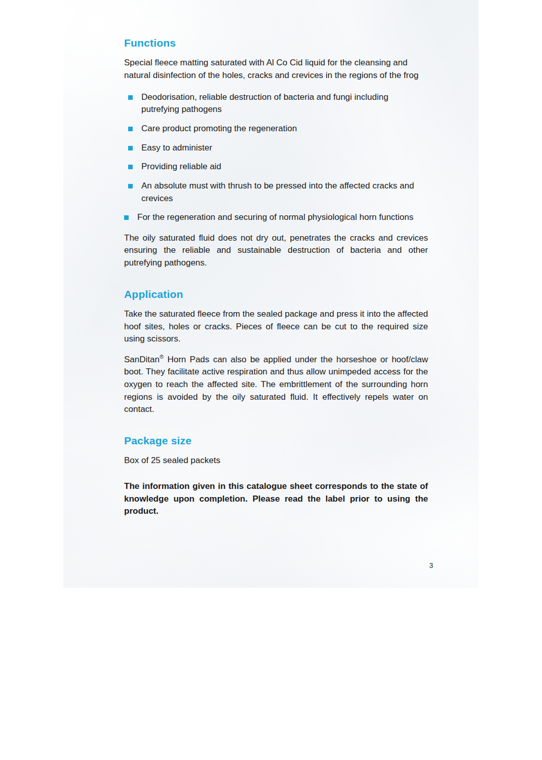Functions
Special fleece matting saturated with Al Co Cid liquid for the cleansing and natural disinfection of the holes, cracks and crevices in the regions of the frog
Deodorisation, reliable destruction of bacteria and fungi including putrefying pathogens
Care product promoting the regeneration
Easy to administer
Providing reliable aid
An absolute must with thrush to be pressed into the affected cracks and crevices
For the regeneration and securing of normal physiological horn functions
The oily saturated fluid does not dry out, penetrates the cracks and crevices ensuring the reliable and sustainable destruction of bacteria and other putrefying pathogens.
Application
Take the saturated fleece from the sealed package and press it into the affected hoof sites, holes or cracks. Pieces of fleece can be cut to the required size using scissors.
SanDitan® Horn Pads can also be applied under the horseshoe or hoof/claw boot. They facilitate active respiration and thus allow unimpeded access for the oxygen to reach the affected site. The embrittlement of the surrounding horn regions is avoided by the oily saturated fluid. It effectively repels water on contact.
Package size
Box of 25 sealed packets
The information given in this catalogue sheet corresponds to the state of knowledge upon completion. Please read the label prior to using the product.
3